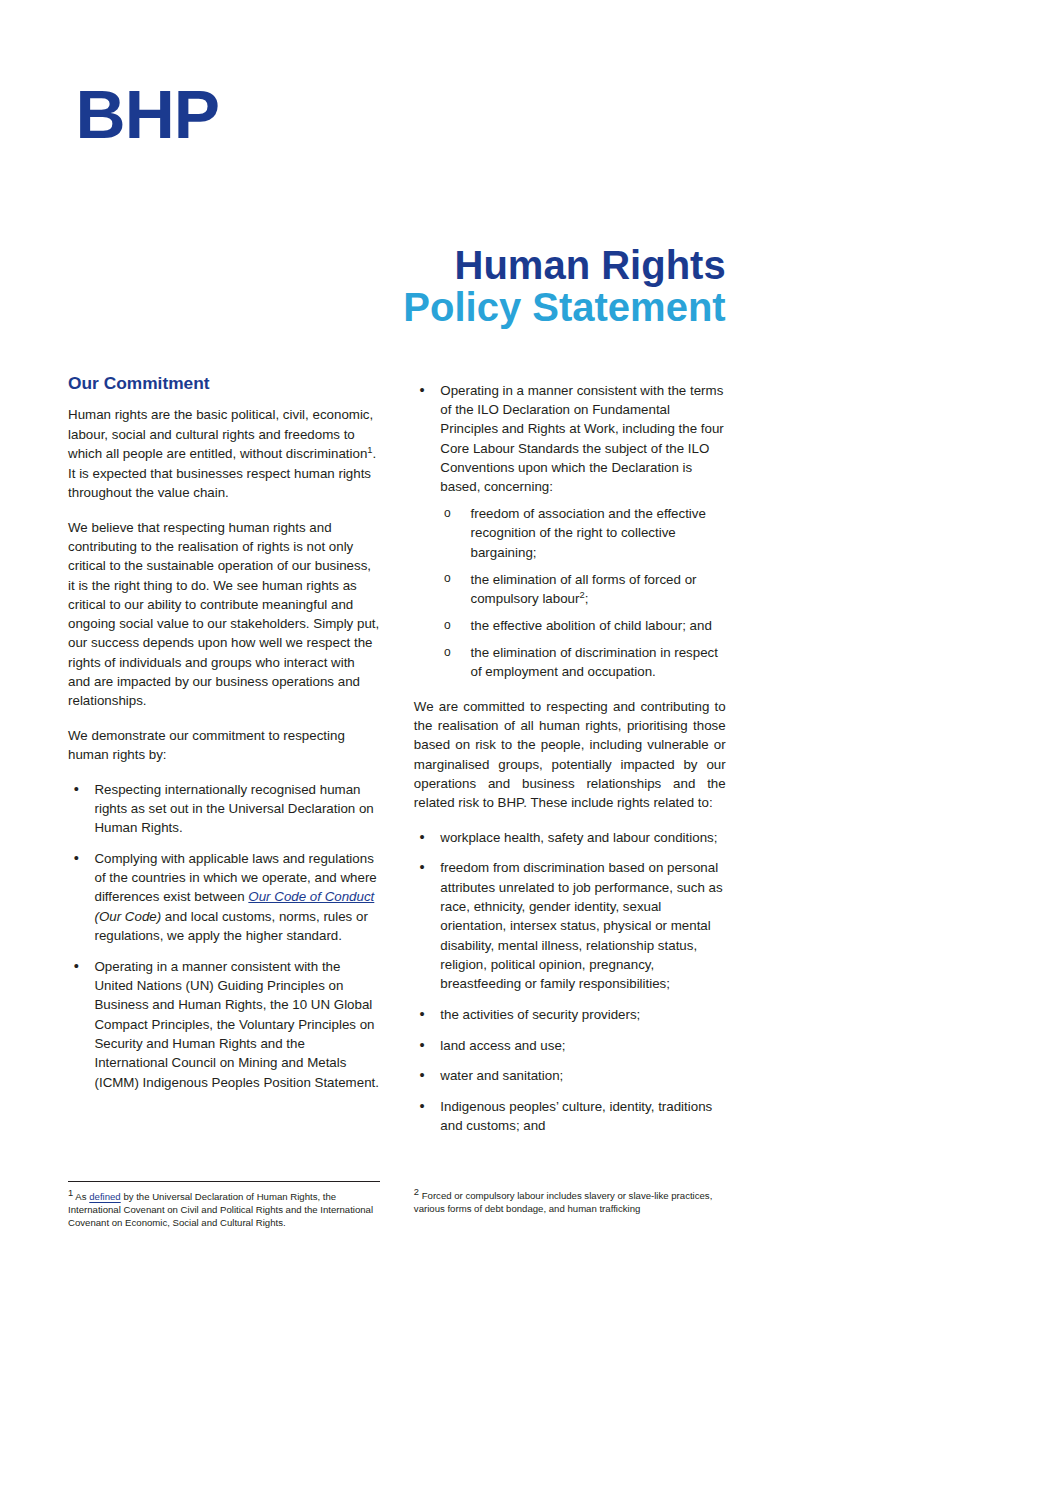BHP
Human Rights Policy Statement
Our Commitment
Human rights are the basic political, civil, economic, labour, social and cultural rights and freedoms to which all people are entitled, without discrimination1. It is expected that businesses respect human rights throughout the value chain.
We believe that respecting human rights and contributing to the realisation of rights is not only critical to the sustainable operation of our business, it is the right thing to do. We see human rights as critical to our ability to contribute meaningful and ongoing social value to our stakeholders. Simply put, our success depends upon how well we respect the rights of individuals and groups who interact with and are impacted by our business operations and relationships.
We demonstrate our commitment to respecting human rights by:
Respecting internationally recognised human rights as set out in the Universal Declaration on Human Rights.
Complying with applicable laws and regulations of the countries in which we operate, and where differences exist between Our Code of Conduct (Our Code) and local customs, norms, rules or regulations, we apply the higher standard.
Operating in a manner consistent with the United Nations (UN) Guiding Principles on Business and Human Rights, the 10 UN Global Compact Principles, the Voluntary Principles on Security and Human Rights and the International Council on Mining and Metals (ICMM) Indigenous Peoples Position Statement.
Operating in a manner consistent with the terms of the ILO Declaration on Fundamental Principles and Rights at Work, including the four Core Labour Standards the subject of the ILO Conventions upon which the Declaration is based, concerning:
freedom of association and the effective recognition of the right to collective bargaining;
the elimination of all forms of forced or compulsory labour2;
the effective abolition of child labour; and
the elimination of discrimination in respect of employment and occupation.
We are committed to respecting and contributing to the realisation of all human rights, prioritising those based on risk to the people, including vulnerable or marginalised groups, potentially impacted by our operations and business relationships and the related risk to BHP. These include rights related to:
workplace health, safety and labour conditions;
freedom from discrimination based on personal attributes unrelated to job performance, such as race, ethnicity, gender identity, sexual orientation, intersex status, physical or mental disability, mental illness, relationship status, religion, political opinion, pregnancy, breastfeeding or family responsibilities;
the activities of security providers;
land access and use;
water and sanitation;
Indigenous peoples’ culture, identity, traditions and customs; and
1 As defined by the Universal Declaration of Human Rights, the International Covenant on Civil and Political Rights and the International Covenant on Economic, Social and Cultural Rights.
2 Forced or compulsory labour includes slavery or slave-like practices, various forms of debt bondage, and human trafficking